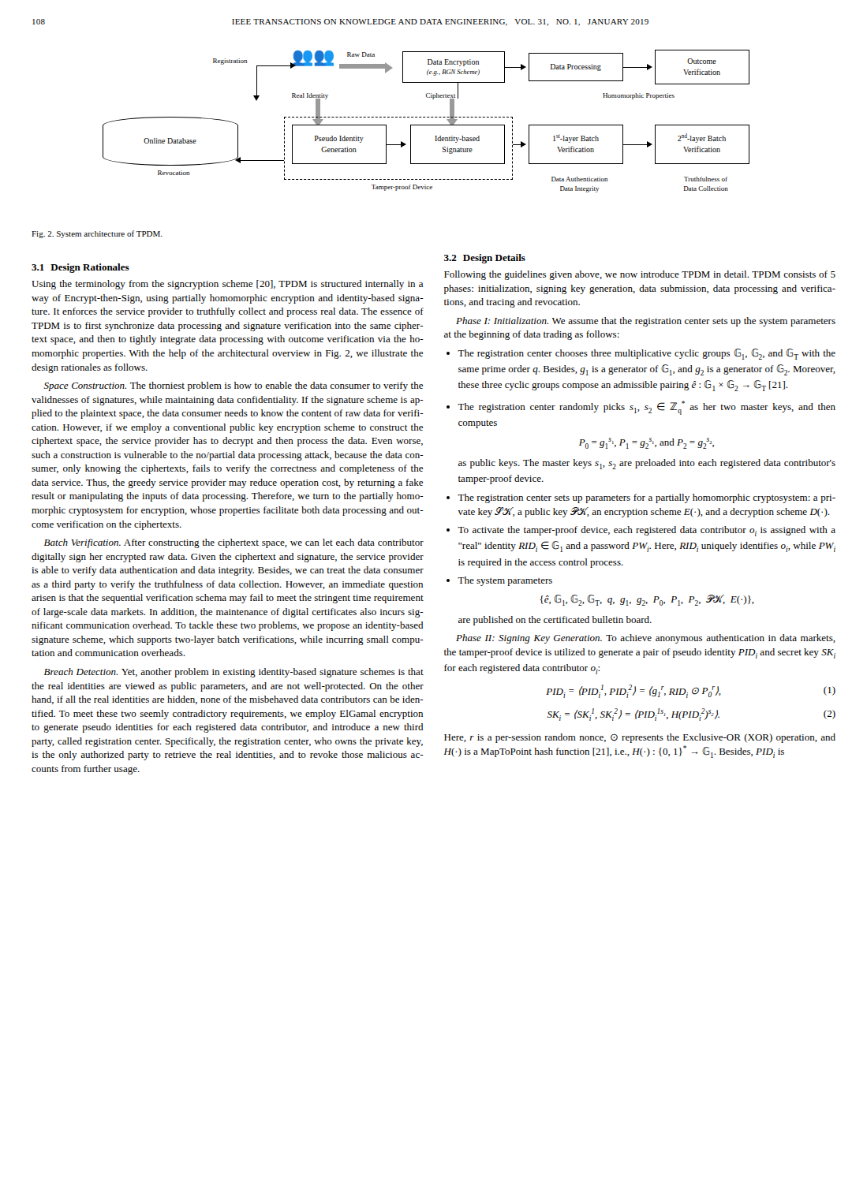108 IEEE TRANSACTIONS ON KNOWLEDGE AND DATA ENGINEERING, VOL. 31, NO. 1, JANUARY 2019
👥👥
Registration
Raw Data
Data Encryption(e.g., BGN Scheme)
Data Processing
Outcome
Verification
Homomorphic Properties
Real Identity
Ciphertext
Online Database
Revocation
Pseudo Identity
Generation
Identity-based
Signature
Tamper-proof Device
1st-layer Batch
Verification
2nd-layer Batch
Verification
Data Authentication
Data Integrity
Truthfulness of
Data Collection
Fig. 2. System architecture of TPDM.
3.1 Design Rationales
Using the terminology from the signcryption scheme [20], TPDM is structured internally in a way of Encrypt-then-Sign, using partially homomorphic encryption and identity-based signature. It enforces the service provider to truthfully collect and process real data. The essence of TPDM is to first synchronize data processing and signature verification into the same ciphertext space, and then to tightly integrate data processing with outcome verification via the homomorphic properties. With the help of the architectural overview in Fig. 2, we illustrate the design rationales as follows.
Space Construction. The thorniest problem is how to enable the data consumer to verify the validnesses of signatures, while maintaining data confidentiality. If the signature scheme is applied to the plaintext space, the data consumer needs to know the content of raw data for verification. However, if we employ a conventional public key encryption scheme to construct the ciphertext space, the service provider has to decrypt and then process the data. Even worse, such a construction is vulnerable to the no/partial data processing attack, because the data consumer, only knowing the ciphertexts, fails to verify the correctness and completeness of the data service. Thus, the greedy service provider may reduce operation cost, by returning a fake result or manipulating the inputs of data processing. Therefore, we turn to the partially homomorphic cryptosystem for encryption, whose properties facilitate both data processing and outcome verification on the ciphertexts.
Batch Verification. After constructing the ciphertext space, we can let each data contributor digitally sign her encrypted raw data. Given the ciphertext and signature, the service provider is able to verify data authentication and data integrity. Besides, we can treat the data consumer as a third party to verify the truthfulness of data collection. However, an immediate question arisen is that the sequential verification schema may fail to meet the stringent time requirement of large-scale data markets. In addition, the maintenance of digital certificates also incurs significant communication overhead. To tackle these two problems, we propose an identity-based signature scheme, which supports two-layer batch verifications, while incurring small computation and communication overheads.
Breach Detection. Yet, another problem in existing identity-based signature schemes is that the real identities are viewed as public parameters, and are not well-protected. On the other hand, if all the real identities are hidden, none of the misbehaved data contributors can be identified. To meet these two seemly contradictory requirements, we employ ElGamal encryption to generate pseudo identities for each registered data contributor, and introduce a new third party, called registration center. Specifically, the registration center, who owns the private key, is the only authorized party to retrieve the real identities, and to revoke those malicious accounts from further usage.
3.2 Design Details
Following the guidelines given above, we now introduce TPDM in detail. TPDM consists of 5 phases: initialization, signing key generation, data submission, data processing and verifications, and tracing and revocation.
Phase I: Initialization. We assume that the registration center sets up the system parameters at the beginning of data trading as follows:
The registration center chooses three multiplicative cyclic groups 𝔾1, 𝔾2, and 𝔾T with the same prime order q. Besides, g1 is a generator of 𝔾1, and g2 is a generator of 𝔾2. Moreover, these three cyclic groups compose an admissible pairing ê : 𝔾1 × 𝔾2 → 𝔾T [21].
The registration center randomly picks s1, s2 ∈ ℤq* as her two master keys, and then computes
P0 = g1s1, P1 = g2s1, and P2 = g2s2,
as public keys. The master keys s1, s2 are preloaded into each registered data contributor's tamper-proof device.
The registration center sets up parameters for a partially homomorphic cryptosystem: a private key 𝒮𝒦, a public key 𝒫𝒦, an encryption scheme E(·), and a decryption scheme D(·).
To activate the tamper-proof device, each registered data contributor oi is assigned with a "real" identity RIDi ∈ 𝔾1 and a password PWi. Here, RIDi uniquely identifies oi, while PWi is required in the access control process.
The system parameters
{ê, 𝔾1, 𝔾2, 𝔾T, q, g1, g2, P0, P1, P2, 𝒫𝒦, E(·)},
are published on the certificated bulletin board.
Phase II: Signing Key Generation. To achieve anonymous authentication in data markets, the tamper-proof device is utilized to generate a pair of pseudo identity PIDi and secret key SKi for each registered data contributor oi:
(1) PIDi = ⟨PIDi1, PIDi2⟩ = ⟨g1r, RIDi ⊙ P0r⟩,
(2) SKi = ⟨SKi1, SKi2⟩ = ⟨PIDi1s1, H(PIDi2)s2⟩.
Here, r is a per-session random nonce, ⊙ represents the Exclusive-OR (XOR) operation, and H(·) is a MapToPoint hash function [21], i.e., H(·) : {0, 1}* → 𝔾1. Besides, PIDi is